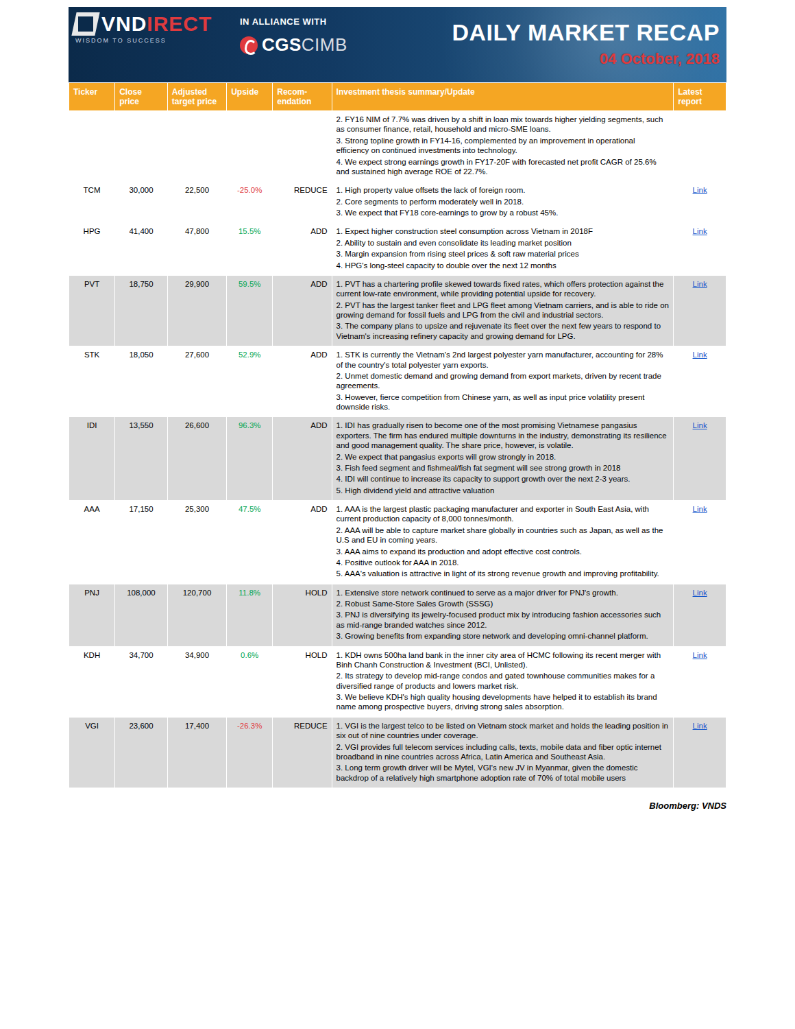VNDIRECT
WISDOM TO SUCCESS
IN ALLIANCE WITH
CGSCIMB
DAILY MARKET RECAP
04 October, 2018
| Ticker | Close price | Adjusted target price | Upside | Recom-endation | Investment thesis summary/Update | Latest report |
| --- | --- | --- | --- | --- | --- | --- |
| | | | | | 2. FY16 NIM of 7.7% was driven by a shift in loan mix towards higher yielding segments, such as consumer finance, retail, household and micro-SME loans. 3. Strong topline growth in FY14-16, complemented by an improvement in operational efficiency on continued investments into technology. 4. We expect strong earnings growth in FY17-20F with forecasted net profit CAGR of 25.6% and sustained high average ROE of 22.7%. | |
| TCM | 30,000 | 22,500 | -25.0% | REDUCE | 1. High property value offsets the lack of foreign room. 2. Core segments to perform moderately well in 2018. 3. We expect that FY18 core-earnings to grow by a robust 45%. | Link |
| HPG | 41,400 | 47,800 | 15.5% | ADD | 1. Expect higher construction steel consumption across Vietnam in 2018F 2. Ability to sustain and even consolidate its leading market position 3. Margin expansion from rising steel prices & soft raw material prices 4. HPG's long-steel capacity to double over the next 12 months | Link |
| PVT | 18,750 | 29,900 | 59.5% | ADD | 1. PVT has a chartering profile skewed towards fixed rates, which offers protection against the current low-rate environment, while providing potential upside for recovery. 2. PVT has the largest tanker fleet and LPG fleet among Vietnam carriers, and is able to ride on growing demand for fossil fuels and LPG from the civil and industrial sectors. 3. The company plans to upsize and rejuvenate its fleet over the next few years to respond to Vietnam's increasing refinery capacity and growing demand for LPG. | Link |
| STK | 18,050 | 27,600 | 52.9% | ADD | 1. STK is currently the Vietnam's 2nd largest polyester yarn manufacturer, accounting for 28% of the country's total polyester yarn exports. 2. Unmet domestic demand and growing demand from export markets, driven by recent trade agreements. 3. However, fierce competition from Chinese yarn, as well as input price volatility present downside risks. | Link |
| IDI | 13,550 | 26,600 | 96.3% | ADD | 1. IDI has gradually risen to become one of the most promising Vietnamese pangasius exporters. The firm has endured multiple downturns in the industry, demonstrating its resilience and good management quality. The share price, however, is volatile. 2. We expect that pangasius exports will grow strongly in 2018. 3. Fish feed segment and fishmeal/fish fat segment will see strong growth in 2018 4. IDI will continue to increase its capacity to support growth over the next 2-3 years. 5. High dividend yield and attractive valuation | Link |
| AAA | 17,150 | 25,300 | 47.5% | ADD | 1. AAA is the largest plastic packaging manufacturer and exporter in South East Asia, with current production capacity of 8,000 tonnes/month. 2. AAA will be able to capture market share globally in countries such as Japan, as well as the U.S and EU in coming years. 3. AAA aims to expand its production and adopt effective cost controls. 4. Positive outlook for AAA in 2018. 5. AAA's valuation is attractive in light of its strong revenue growth and improving profitability. | Link |
| PNJ | 108,000 | 120,700 | 11.8% | HOLD | 1. Extensive store network continued to serve as a major driver for PNJ's growth. 2. Robust Same-Store Sales Growth (SSSG) 3. PNJ is diversifying its jewelry-focused product mix by introducing fashion accessories such as mid-range branded watches since 2012. 3. Growing benefits from expanding store network and developing omni-channel platform. | Link |
| KDH | 34,700 | 34,900 | 0.6% | HOLD | 1. KDH owns 500ha land bank in the inner city area of HCMC following its recent merger with Binh Chanh Construction & Investment (BCI, Unlisted). 2. Its strategy to develop mid-range condos and gated townhouse communities makes for a diversified range of products and lowers market risk. 3. We believe KDH's high quality housing developments have helped it to establish its brand name among prospective buyers, driving strong sales absorption. | Link |
| VGI | 23,600 | 17,400 | -26.3% | REDUCE | 1. VGI is the largest telco to be listed on Vietnam stock market and holds the leading position in six out of nine countries under coverage. 2. VGI provides full telecom services including calls, texts, mobile data and fiber optic internet broadband in nine countries across Africa, Latin America and Southeast Asia. 3. Long term growth driver will be Mytel, VGI's new JV in Myanmar, given the domestic backdrop of a relatively high smartphone adoption rate of 70% of total mobile users | Link |
Bloomberg: VNDS